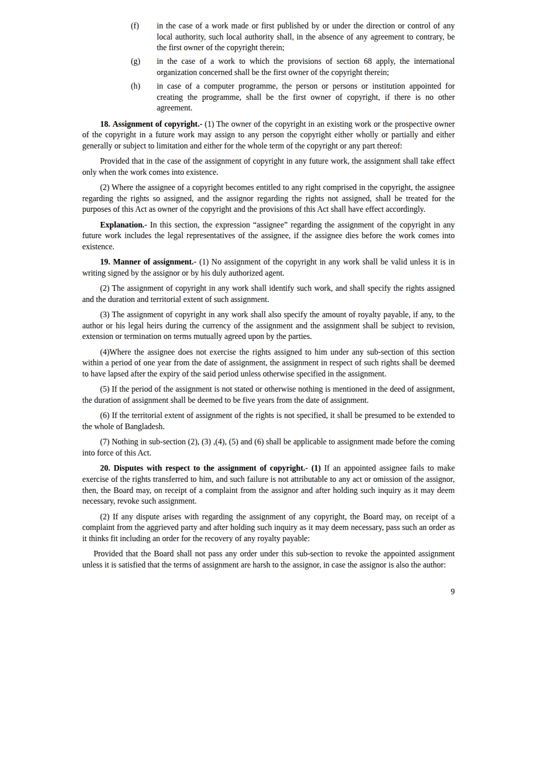(f) in the case of a work made or first published by or under the direction or control of any local authority, such local authority shall, in the absence of any agreement to contrary, be the first owner of the copyright therein;
(g) in the case of a work to which the provisions of section 68 apply, the international organization concerned shall be the first owner of the copyright therein;
(h) in case of a computer programme, the person or persons or institution appointed for creating the programme, shall be the first owner of copyright, if there is no other agreement.
18. Assignment of copyright.- (1) The owner of the copyright in an existing work or the prospective owner of the copyright in a future work may assign to any person the copyright either wholly or partially and either generally or subject to limitation and either for the whole term of the copyright or any part thereof:
Provided that in the case of the assignment of copyright in any future work, the assignment shall take effect only when the work comes into existence.
(2) Where the assignee of a copyright becomes entitled to any right comprised in the copyright, the assignee regarding the rights so assigned, and the assignor regarding the rights not assigned, shall be treated for the purposes of this Act as owner of the copyright and the provisions of this Act shall have effect accordingly.
Explanation.- In this section, the expression “assignee” regarding the assignment of the copyright in any future work includes the legal representatives of the assignee, if the assignee dies before the work comes into existence.
19. Manner of assignment.- (1) No assignment of the copyright in any work shall be valid unless it is in writing signed by the assignor or by his duly authorized agent.
(2) The assignment of copyright in any work shall identify such work, and shall specify the rights assigned and the duration and territorial extent of such assignment.
(3) The assignment of copyright in any work shall also specify the amount of royalty payable, if any, to the author or his legal heirs during the currency of the assignment and the assignment shall be subject to revision, extension or termination on terms mutually agreed upon by the parties.
(4)Where the assignee does not exercise the rights assigned to him under any sub-section of this section within a period of one year from the date of assignment, the assignment in respect of such rights shall be deemed to have lapsed after the expiry of the said period unless otherwise specified in the assignment.
(5) If the period of the assignment is not stated or otherwise nothing is mentioned in the deed of assignment, the duration of assignment shall be deemed to be five years from the date of assignment.
(6) If the territorial extent of assignment of the rights is not specified, it shall be presumed to be extended to the whole of Bangladesh.
(7) Nothing in sub-section (2), (3) ,(4), (5) and (6) shall be applicable to assignment made before the coming into force of this Act.
20. Disputes with respect to the assignment of copyright.- (1) If an appointed assignee fails to make exercise of the rights transferred to him, and such failure is not attributable to any act or omission of the assignor, then, the Board may, on receipt of a complaint from the assignor and after holding such inquiry as it may deem necessary, revoke such assignment.
(2) If any dispute arises with regarding the assignment of any copyright, the Board may, on receipt of a complaint from the aggrieved party and after holding such inquiry as it may deem necessary, pass such an order as it thinks fit including an order for the recovery of any royalty payable:
Provided that the Board shall not pass any order under this sub-section to revoke the appointed assignment unless it is satisfied that the terms of assignment are harsh to the assignor, in case the assignor is also the author:
9